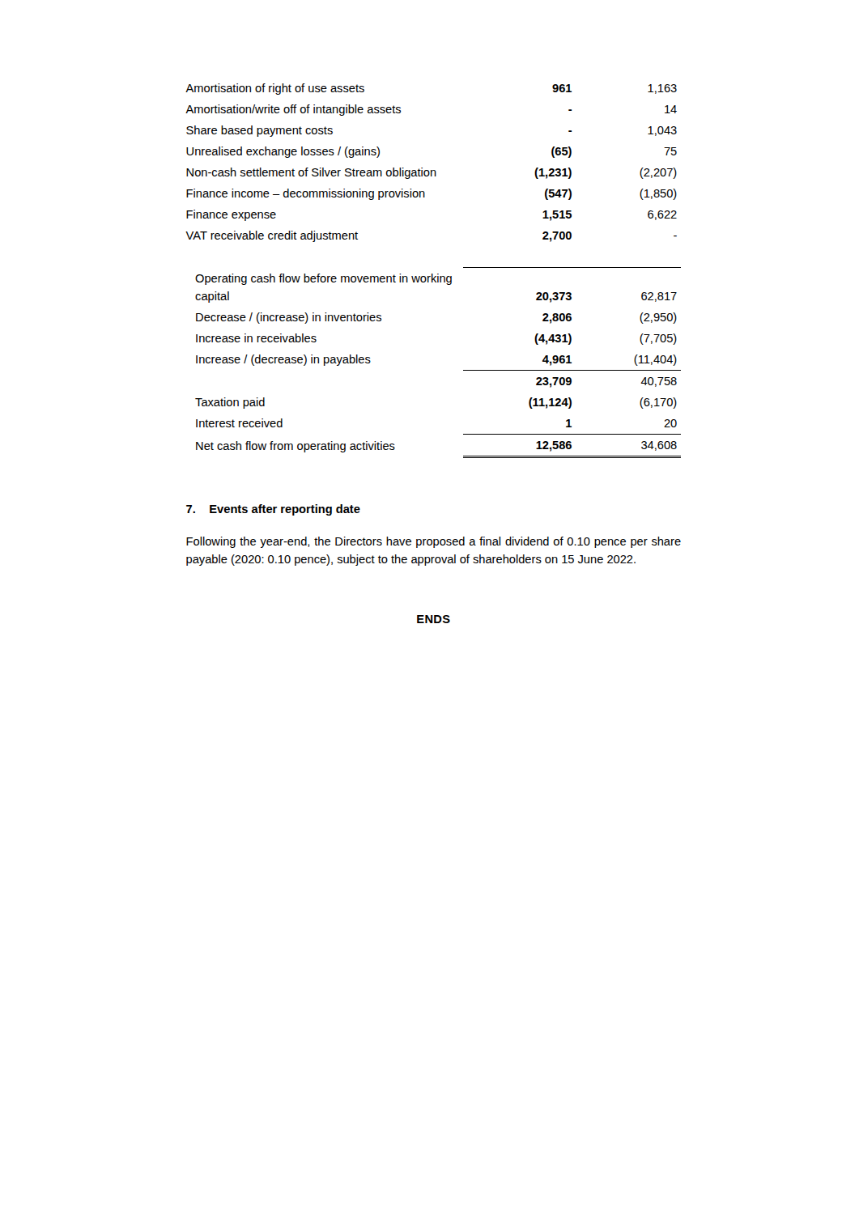| Amortisation of right of use assets | 961 | 1,163 |
| Amortisation/write off of intangible assets | - | 14 |
| Share based payment costs | - | 1,043 |
| Unrealised exchange losses / (gains) | (65) | 75 |
| Non-cash settlement of Silver Stream obligation | (1,231) | (2,207) |
| Finance income – decommissioning provision | (547) | (1,850) |
| Finance expense | 1,515 | 6,622 |
| VAT receivable credit adjustment | 2,700 | - |
| Operating cash flow before movement in working capital | 20,373 | 62,817 |
| Decrease / (increase) in inventories | 2,806 | (2,950) |
| Increase in receivables | (4,431) | (7,705) |
| Increase / (decrease) in payables | 4,961 | (11,404) |
| | 23,709 | 40,758 |
| Taxation paid | (11,124) | (6,170) |
| Interest received | 1 | 20 |
| Net cash flow from operating activities | 12,586 | 34,608 |
7. Events after reporting date
Following the year-end, the Directors have proposed a final dividend of 0.10 pence per share payable (2020: 0.10 pence), subject to the approval of shareholders on 15 June 2022.
ENDS